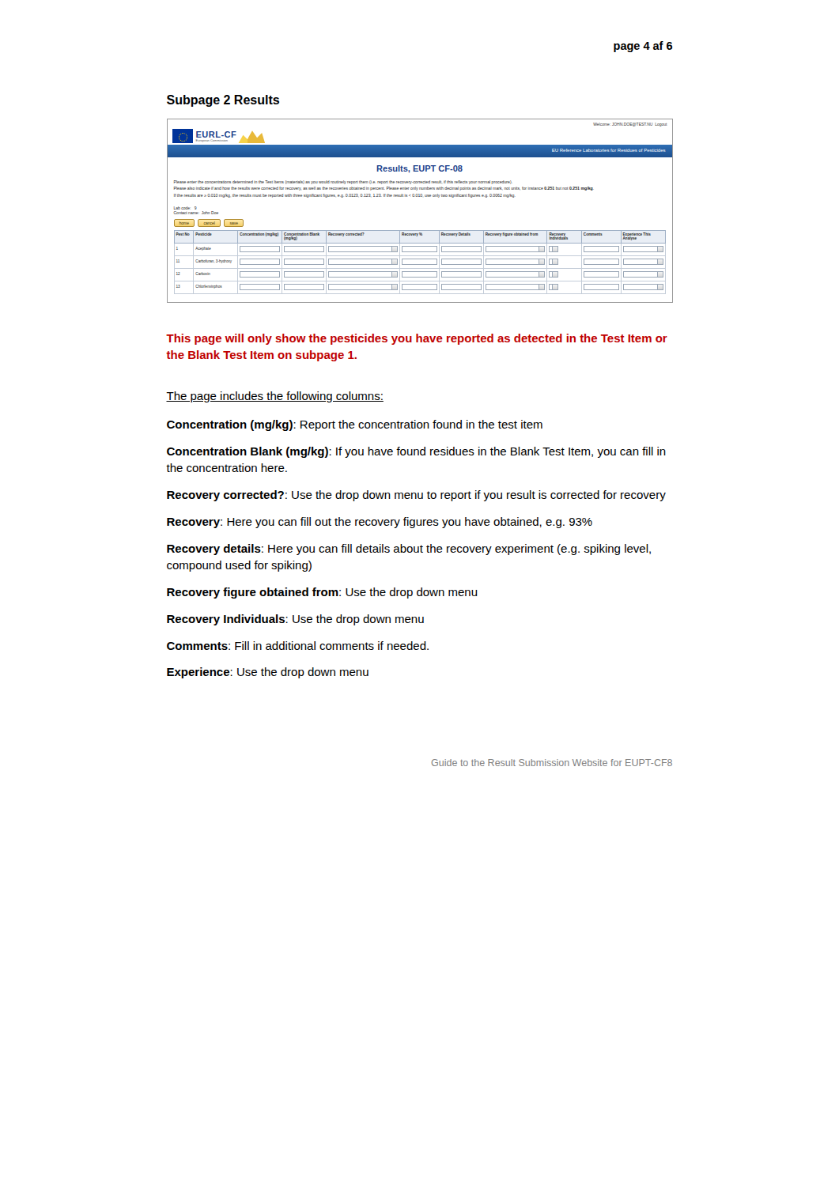page 4 af 6
Subpage 2 Results
Welcome: JOHN.DOE@TEST.NU Logout
EURL-CFEuropean Commission
EU Reference Laboratories for Residues of Pesticides
Results, EUPT CF-08
Please enter the concentrations determined in the Test Items (materials) as you would routinely report them (i.e. report the recovery-corrected result, if this reflects your normal procedure).
Please also indicate if and how the results were corrected for recovery, as well as the recoveries obtained in percent. Please enter only numbers with decimal points as decimal mark, not units, for instance 0.251 but not 0.251 mg/kg.
If the results are ≥ 0.010 mg/kg, the results must be reported with three significant figures, e.g. 0.0123, 0.123, 1.23. If the result is < 0.010, use only two significant figures e.g. 0.0062 mg/kg.
Lab code: 9
Contact name: John Doe
home cancel save
| Pest No | Pesticide | Concentration (mg/kg) | Concentration Blank (mg/kg) | Recovery corrected? | Recovery % | Recovery Details | Recovery figure obtained from | Recovery Individuals | Comments | Experience This Analyse |
| --- | --- | --- | --- | --- | --- | --- | --- | --- | --- | --- |
| 1 | Acephate | | | | | | | | | |
| 11 | Carbofuran, 3-hydroxy | | | | | | | | | |
| 12 | Carboxin | | | | | | | | | |
| 13 | Chlorfenvinphos | | | | | | | | | |
This page will only show the pesticides you have reported as detected in the Test Item or the Blank Test Item on subpage 1.
The page includes the following columns:
Concentration (mg/kg): Report the concentration found in the test item
Concentration Blank (mg/kg): If you have found residues in the Blank Test Item, you can fill in the concentration here.
Recovery corrected?: Use the drop down menu to report if you result is corrected for recovery
Recovery: Here you can fill out the recovery figures you have obtained, e.g. 93%
Recovery details: Here you can fill details about the recovery experiment (e.g. spiking level, compound used for spiking)
Recovery figure obtained from: Use the drop down menu
Recovery Individuals: Use the drop down menu
Comments: Fill in additional comments if needed.
Experience: Use the drop down menu
Guide to the Result Submission Website for EUPT-CF8